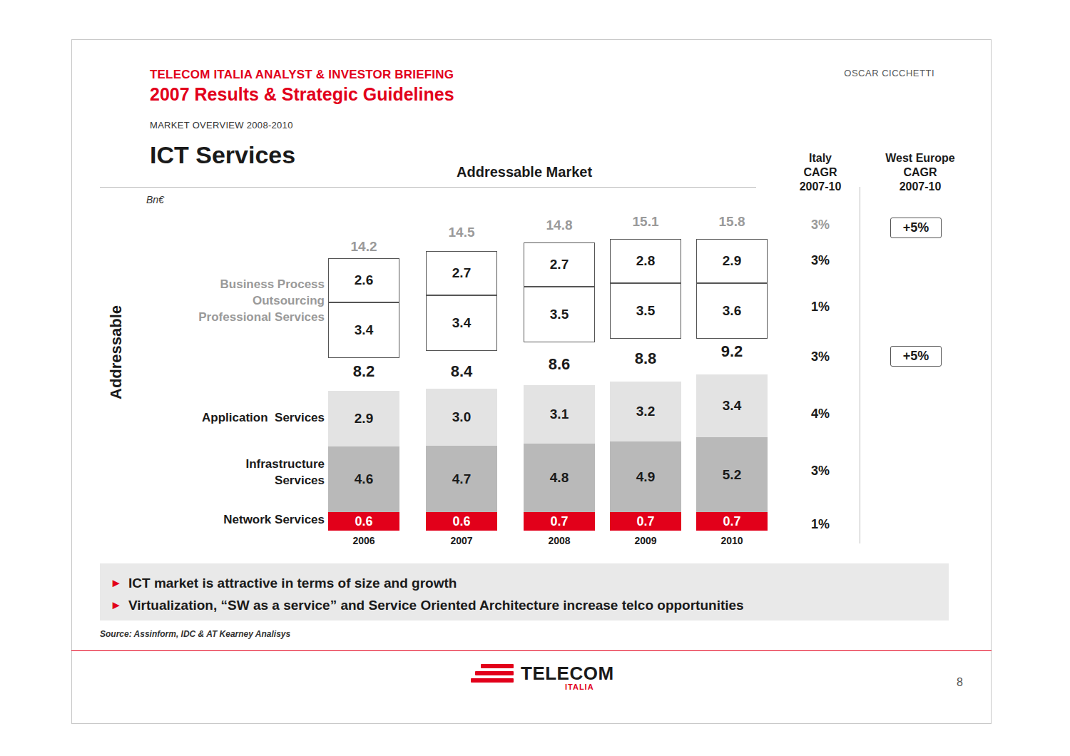TELECOM ITALIA ANALYST & INVESTOR BRIEFING
2007 Results & Strategic Guidelines
OSCAR CICCHETTI
MARKET OVERVIEW 2008-2010
ICT Services
Addressable Market
Bn€
Italy
CAGR
2007-10
West Europe
CAGR
2007-10
Addressable
Business Process
Outsourcing
Professional Services
Application Services
Infrastructure
Services
Network Services
14.2
2.6
3.4
8.2
2.9
4.6
0.6
2006
14.5
2.7
3.4
8.4
3.0
4.7
0.6
2007
14.8
2.7
3.5
8.6
3.1
4.8
0.7
2008
15.1
2.8
3.5
8.8
3.2
4.9
0.7
2009
15.8
2.9
3.6
9.2
3.4
5.2
0.7
2010
3%
3%
1%
3%
4%
3%
1%
+5%
+5%
ICT market is attractive in terms of size and growth
Virtualization, “SW as a service” and Service Oriented Architecture increase telco opportunities
Source: Assinform, IDC & AT Kearney Analisys
TELECOM
ITALIA
8